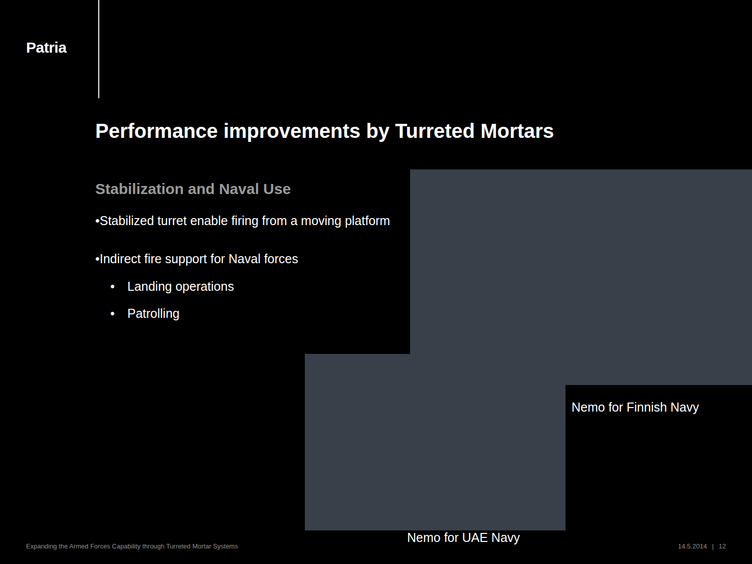Patria
Performance improvements by Turreted Mortars
Stabilization and Naval Use
•Stabilized turret enable firing from a moving platform
•Indirect fire support for Naval forces
Landing operations
Patrolling
Nemo for Finnish Navy
Nemo for UAE Navy
Expanding the Armed Forces Capability through Turreted Mortar Systems
14.5.2014|12